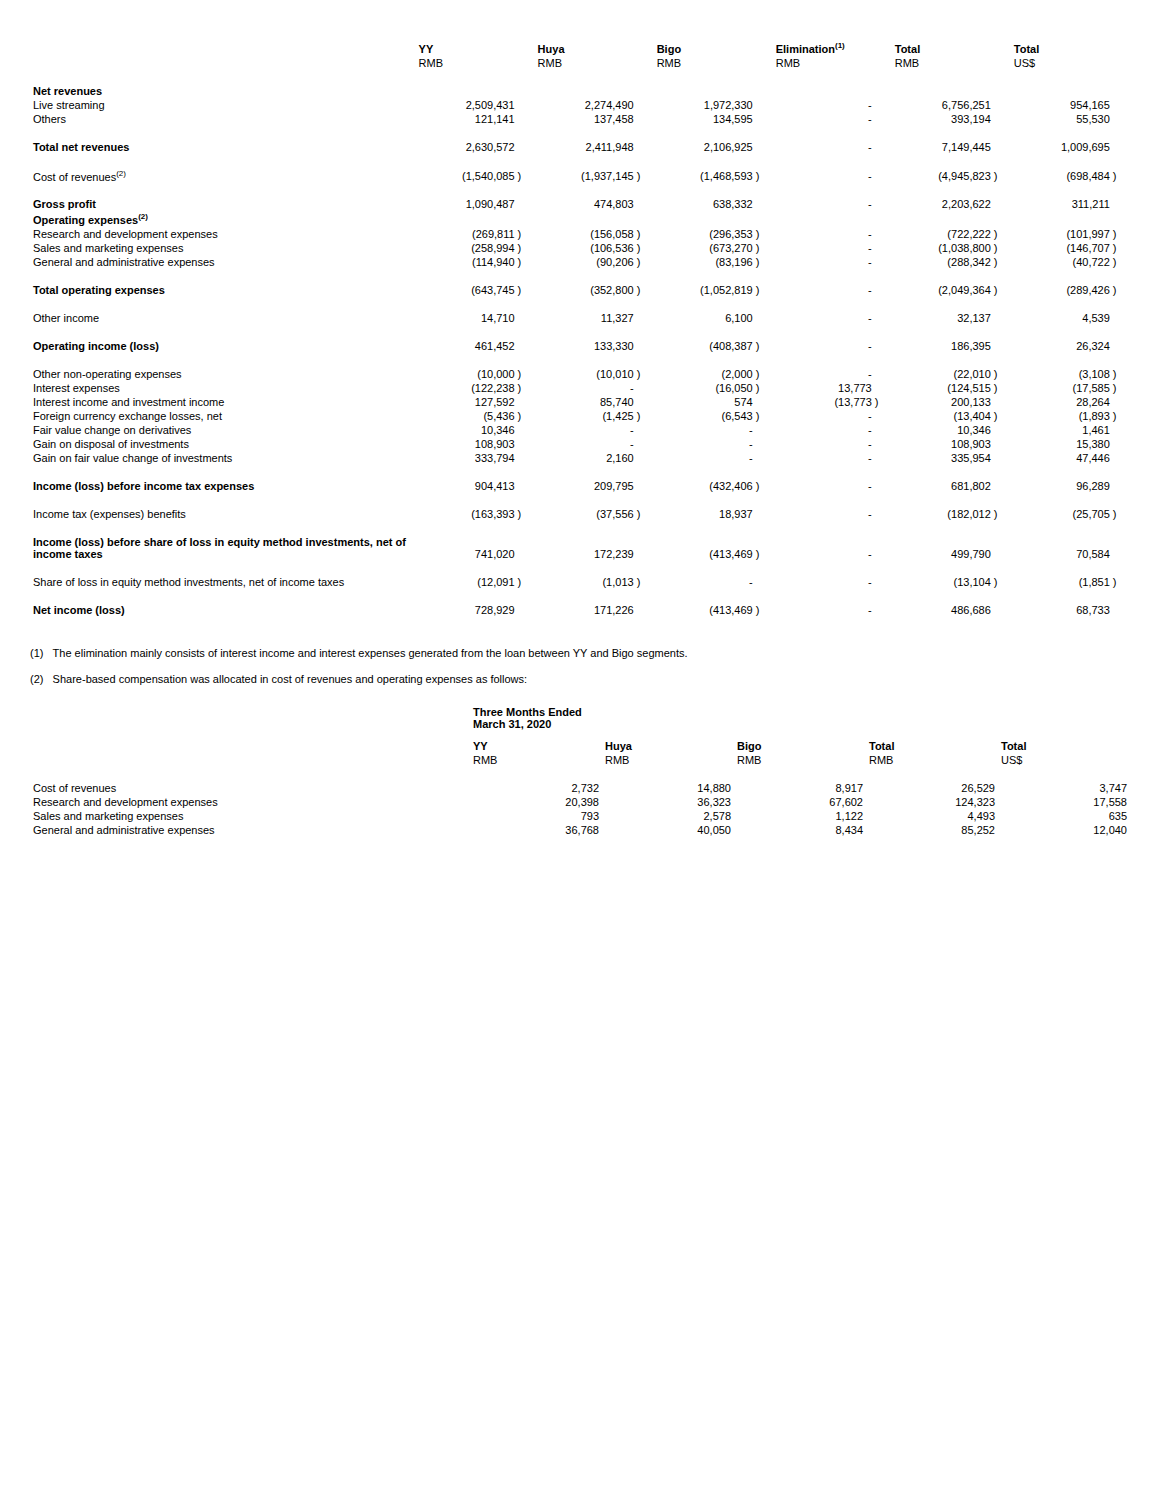| | YY | | Huya | | Bigo | | Elimination (1) | | Total | | Total | |
| | RMB | | RMB | | RMB | | RMB | | RMB | | US$ | |
| Net revenues | |
| Live streaming | 2,509,431 | | 2,274,490 | | 1,972,330 | | - | | 6,756,251 | | 954,165 | |
| Others | 121,141 | | 137,458 | | 134,595 | | - | | 393,194 | | 55,530 | |
| Total net revenues | 2,630,572 | | 2,411,948 | | 2,106,925 | | - | | 7,149,445 | | 1,009,695 | |
| Cost of revenues (2) | (1,540,085 | ) | (1,937,145 | ) | (1,468,593 | ) | - | | (4,945,823 | ) | (698,484 | ) |
| Gross profit | 1,090,487 | | 474,803 | | 638,332 | | - | | 2,203,622 | | 311,211 | |
| Operating expenses (2) | |
| Research and development expenses | (269,811 | ) | (156,058 | ) | (296,353 | ) | - | | (722,222 | ) | (101,997 | ) |
| Sales and marketing expenses | (258,994 | ) | (106,536 | ) | (673,270 | ) | - | | (1,038,800 | ) | (146,707 | ) |
| General and administrative expenses | (114,940 | ) | (90,206 | ) | (83,196 | ) | - | | (288,342 | ) | (40,722 | ) |
| Total operating expenses | (643,745 | ) | (352,800 | ) | (1,052,819 | ) | - | | (2,049,364 | ) | (289,426 | ) |
| Other income | 14,710 | | 11,327 | | 6,100 | | - | | 32,137 | | 4,539 | |
| Operating income (loss) | 461,452 | | 133,330 | | (408,387 | ) | - | | 186,395 | | 26,324 | |
| Other non-operating expenses | (10,000 | ) | (10,010 | ) | (2,000 | ) | - | | (22,010 | ) | (3,108 | ) |
| Interest expenses | (122,238 | ) | - | | (16,050 | ) | 13,773 | | (124,515 | ) | (17,585 | ) |
| Interest income and investment income | 127,592 | | 85,740 | | 574 | | (13,773 | ) | 200,133 | | 28,264 | |
| Foreign currency exchange losses, net | (5,436 | ) | (1,425 | ) | (6,543 | ) | - | | (13,404 | ) | (1,893 | ) |
| Fair value change on derivatives | 10,346 | | - | | - | | - | | 10,346 | | 1,461 | |
| Gain on disposal of investments | 108,903 | | - | | - | | - | | 108,903 | | 15,380 | |
| Gain on fair value change of investments | 333,794 | | 2,160 | | - | | - | | 335,954 | | 47,446 | |
| Income (loss) before income tax expenses | 904,413 | | 209,795 | | (432,406 | ) | - | | 681,802 | | 96,289 | |
| Income tax (expenses) benefits | (163,393 | ) | (37,556 | ) | 18,937 | | - | | (182,012 | ) | (25,705 | ) |
| Income (loss) before share of loss in equity method investments, net of income taxes | 741,020 | | 172,239 | | (413,469 | ) | - | | 499,790 | | 70,584 | |
| Share of loss in equity method investments, net of income taxes | (12,091 | ) | (1,013 | ) | - | | - | | (13,104 | ) | (1,851 | ) |
| Net income (loss) | 728,929 | | 171,226 | | (413,469 | ) | - | | 486,686 | | 68,733 | |
(1) The elimination mainly consists of interest income and interest expenses generated from the loan between YY and Bigo segments.
(2) Share-based compensation was allocated in cost of revenues and operating expenses as follows:
| | Three Months Ended March 31, 2020 |
| | YY | Huya | Bigo | Total | Total |
| | RMB | RMB | RMB | RMB | US$ |
| Cost of revenues | 2,732 | 14,880 | 8,917 | 26,529 | 3,747 |
| Research and development expenses | 20,398 | 36,323 | 67,602 | 124,323 | 17,558 |
| Sales and marketing expenses | 793 | 2,578 | 1,122 | 4,493 | 635 |
| General and administrative expenses | 36,768 | 40,050 | 8,434 | 85,252 | 12,040 |